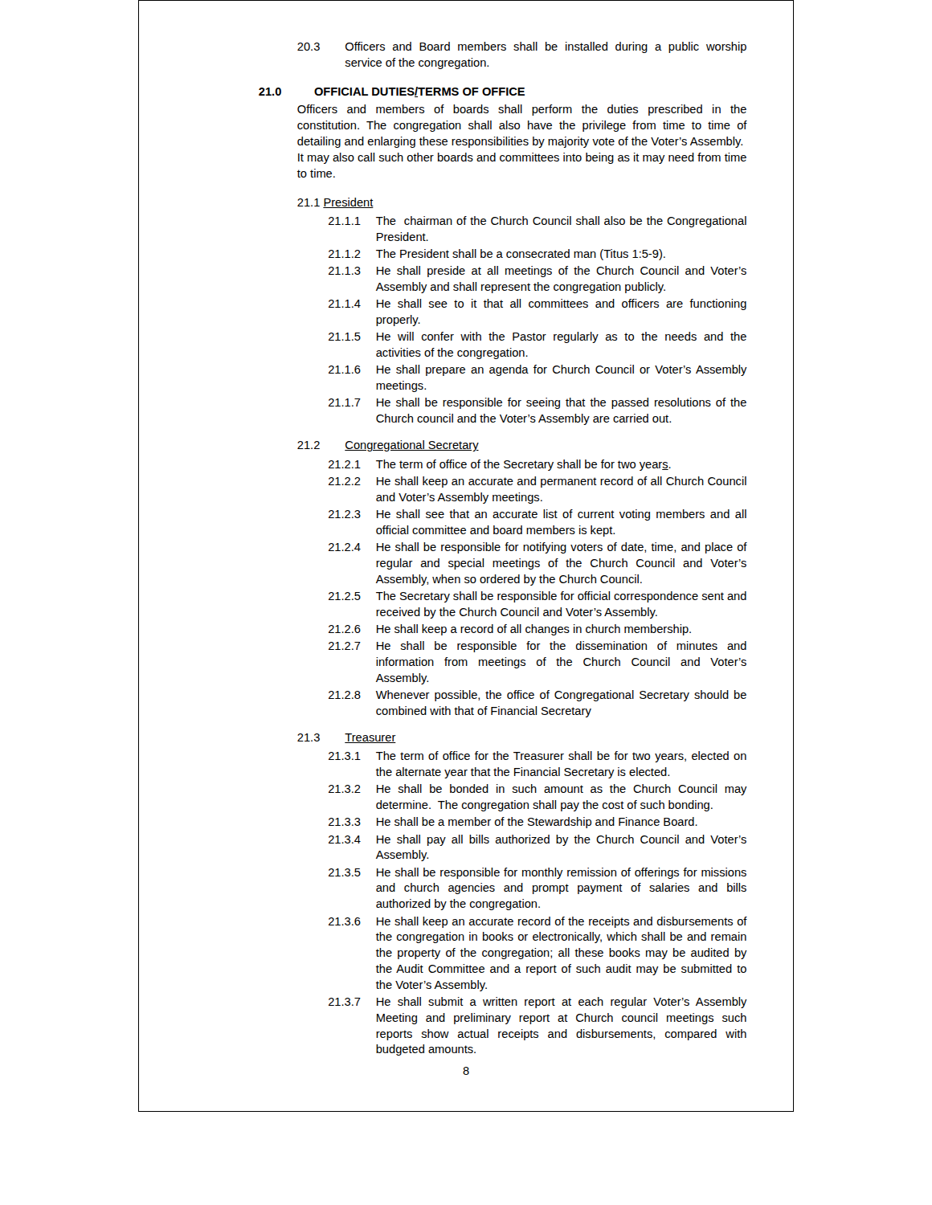20.3
Officers and Board members shall be installed during a public worship service of the congregation.
21.0
OFFICIAL DUTIES/TERMS OF OFFICE
Officers and members of boards shall perform the duties prescribed in the constitution. The congregation shall also have the privilege from time to time of detailing and enlarging these responsibilities by majority vote of the Voter’s Assembly. It may also call such other boards and committees into being as it may need from time to time.
21.1 President
21.1.1
The chairman of the Church Council shall also be the Congregational President.
21.1.2
The President shall be a consecrated man (Titus 1:5-9).
21.1.3
He shall preside at all meetings of the Church Council and Voter’s Assembly and shall represent the congregation publicly.
21.1.4
He shall see to it that all committees and officers are functioning properly.
21.1.5
He will confer with the Pastor regularly as to the needs and the activities of the congregation.
21.1.6
He shall prepare an agenda for Church Council or Voter’s Assembly meetings.
21.1.7
He shall be responsible for seeing that the passed resolutions of the Church council and the Voter’s Assembly are carried out.
21.2
Congregational Secretary
21.2.1
The term of office of the Secretary shall be for two years.
21.2.2
He shall keep an accurate and permanent record of all Church Council and Voter’s Assembly meetings.
21.2.3
He shall see that an accurate list of current voting members and all official committee and board members is kept.
21.2.4
He shall be responsible for notifying voters of date, time, and place of regular and special meetings of the Church Council and Voter’s Assembly, when so ordered by the Church Council.
21.2.5
The Secretary shall be responsible for official correspondence sent and received by the Church Council and Voter’s Assembly.
21.2.6
He shall keep a record of all changes in church membership.
21.2.7
He shall be responsible for the dissemination of minutes and information from meetings of the Church Council and Voter’s Assembly.
21.2.8
Whenever possible, the office of Congregational Secretary should be combined with that of Financial Secretary
21.3
Treasurer
21.3.1
The term of office for the Treasurer shall be for two years, elected on the alternate year that the Financial Secretary is elected.
21.3.2
He shall be bonded in such amount as the Church Council may determine. The congregation shall pay the cost of such bonding.
21.3.3
He shall be a member of the Stewardship and Finance Board.
21.3.4
He shall pay all bills authorized by the Church Council and Voter’s Assembly.
21.3.5
He shall be responsible for monthly remission of offerings for missions and church agencies and prompt payment of salaries and bills authorized by the congregation.
21.3.6
He shall keep an accurate record of the receipts and disbursements of the congregation in books or electronically, which shall be and remain the property of the congregation; all these books may be audited by the Audit Committee and a report of such audit may be submitted to the Voter’s Assembly.
21.3.7
He shall submit a written report at each regular Voter’s Assembly Meeting and preliminary report at Church council meetings such reports show actual receipts and disbursements, compared with budgeted amounts.
8